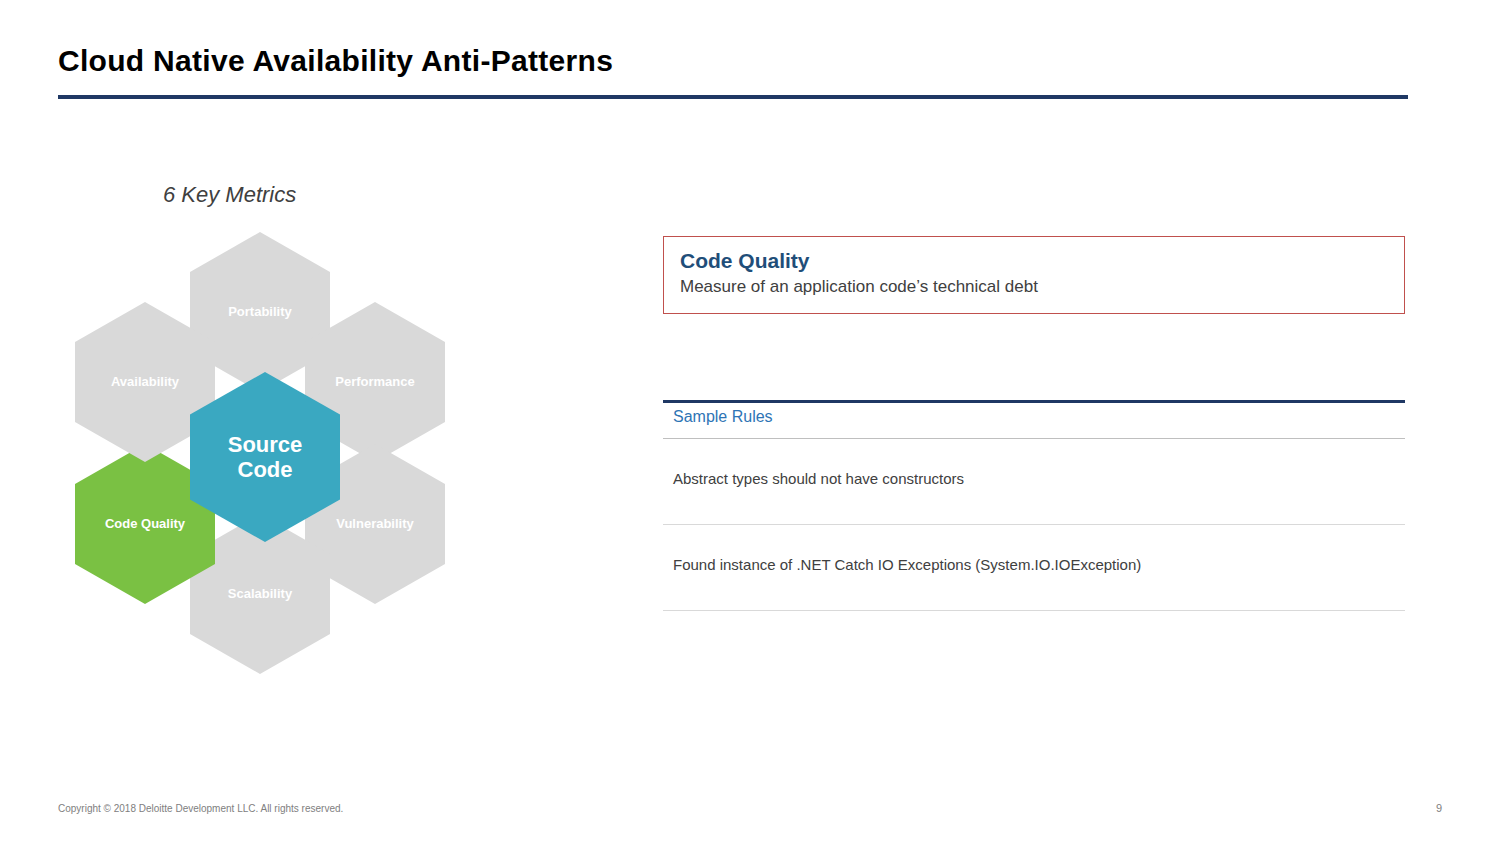Cloud Native Availability Anti-Patterns
6 Key Metrics
Portability
Performance
Vulnerability
Scalability
Code Quality
Availability
Source
Code
Code Quality
Measure of an application code’s technical debt
Sample Rules
Abstract types should not have constructors
Found instance of .NET Catch IO Exceptions (System.IO.IOException)
Copyright © 2018 Deloitte Development LLC. All rights reserved.
9